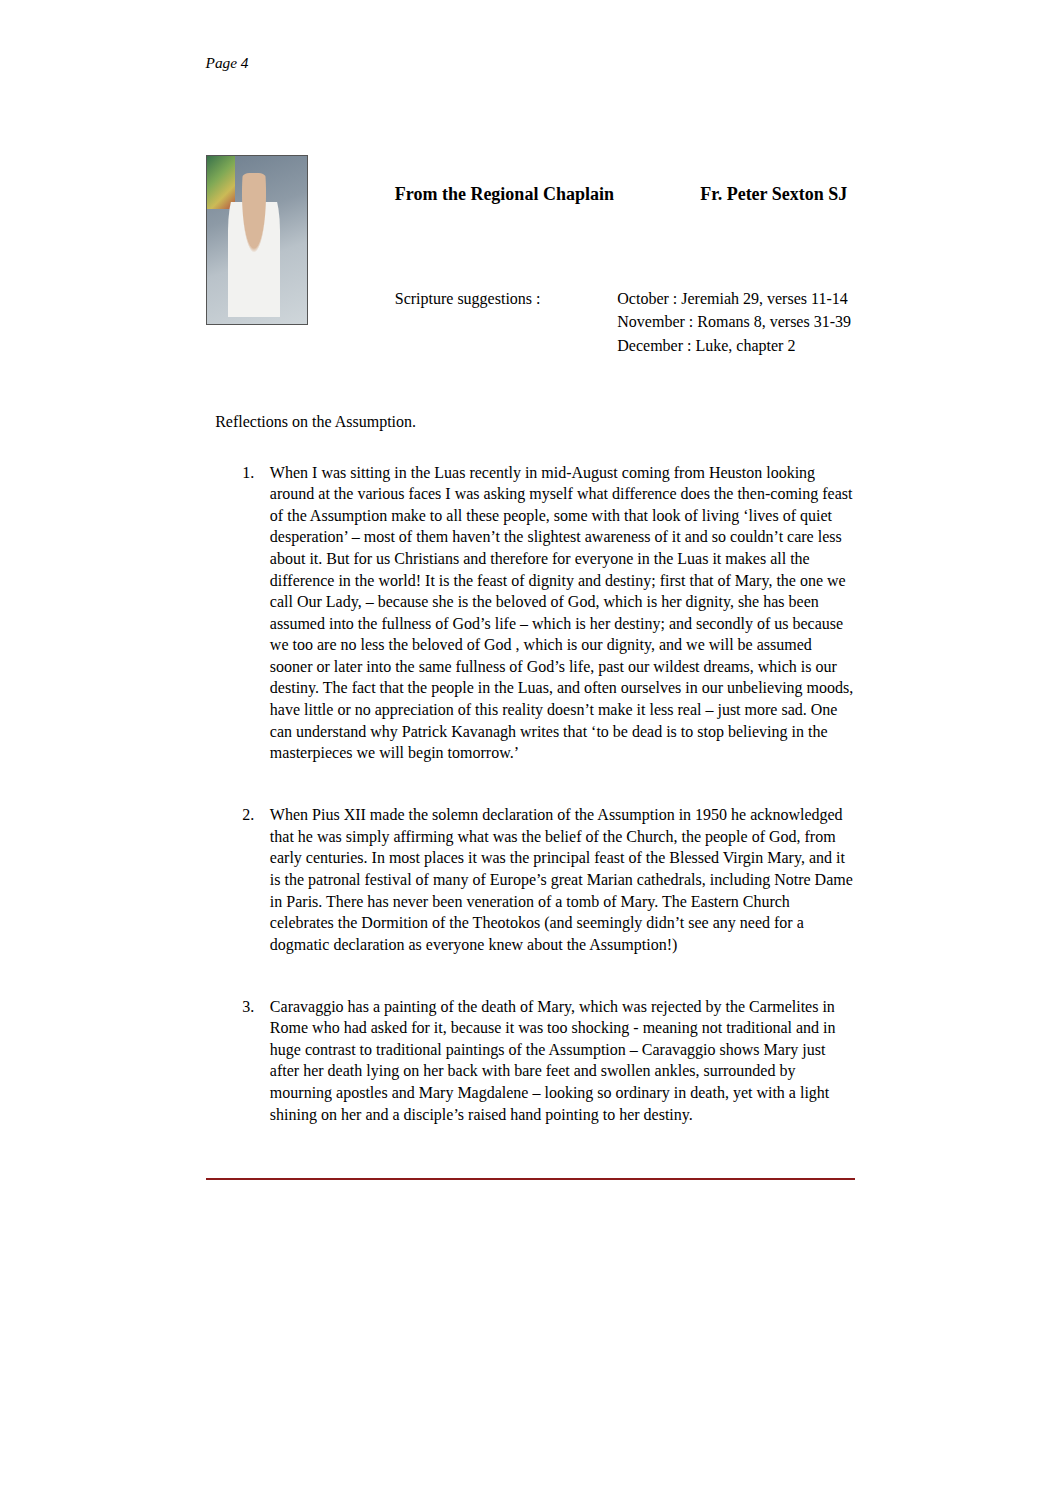Page 4
From the Regional Chaplain Fr. Peter Sexton SJ
Scripture suggestions :
October : Jeremiah 29, verses 11-14
November : Romans 8, verses 31-39
December : Luke, chapter 2
Reflections on the Assumption.
When I was sitting in the Luas recently in mid-August coming from Heuston looking around at the various faces I was asking myself what difference does the then-coming feast of the Assumption make to all these people, some with that look of living ‘lives of quiet desperation’ – most of them haven’t the slightest awareness of it and so couldn’t care less about it. But for us Christians and therefore for everyone in the Luas it makes all the difference in the world! It is the feast of dignity and destiny; first that of Mary, the one we call Our Lady, – because she is the beloved of God, which is her dignity, she has been assumed into the fullness of God’s life – which is her destiny; and secondly of us because we too are no less the beloved of God , which is our dignity, and we will be assumed sooner or later into the same fullness of God’s life, past our wildest dreams, which is our destiny. The fact that the people in the Luas, and often ourselves in our unbelieving moods, have little or no appreciation of this reality doesn’t make it less real – just more sad. One can understand why Patrick Kavanagh writes that ‘to be dead is to stop believing in the masterpieces we will begin tomorrow.’
When Pius XII made the solemn declaration of the Assumption in 1950 he acknowledged that he was simply affirming what was the belief of the Church, the people of God, from early centuries. In most places it was the principal feast of the Blessed Virgin Mary, and it is the patronal festival of many of Europe’s great Marian cathedrals, including Notre Dame in Paris. There has never been veneration of a tomb of Mary. The Eastern Church celebrates the Dormition of the Theotokos (and seemingly didn’t see any need for a dogmatic declaration as everyone knew about the Assumption!)
Caravaggio has a painting of the death of Mary, which was rejected by the Carmelites in Rome who had asked for it, because it was too shocking - meaning not traditional and in huge contrast to traditional paintings of the Assumption – Caravaggio shows Mary just after her death lying on her back with bare feet and swollen ankles, surrounded by mourning apostles and Mary Magdalene – looking so ordinary in death, yet with a light shining on her and a disciple’s raised hand pointing to her destiny.